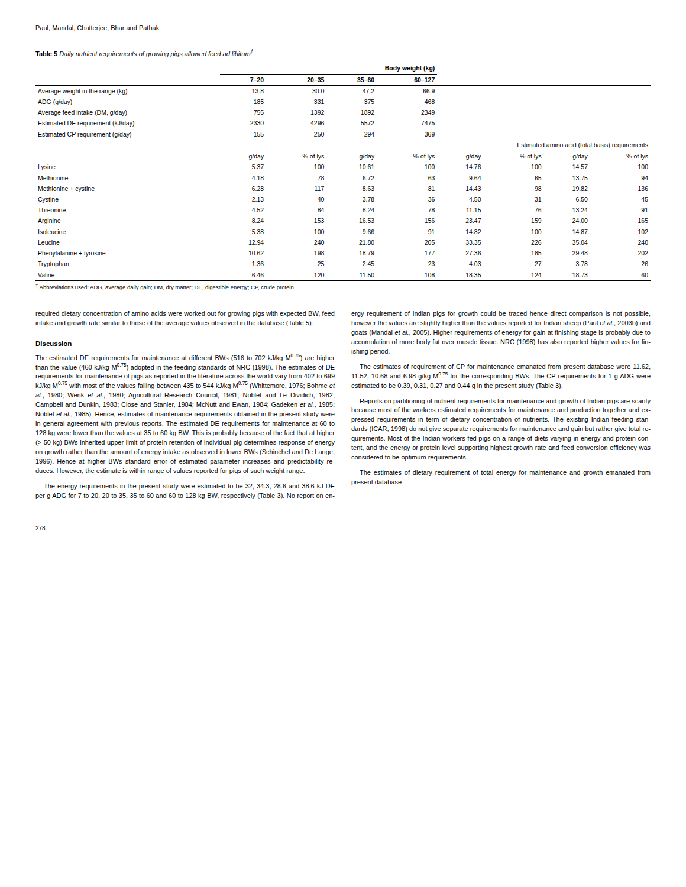Paul, Mandal, Chatterjee, Bhar and Pathak
Table 5 Daily nutrient requirements of growing pigs allowed feed ad libitum†
| | Body weight (kg) | |
| --- | --- | --- |
| | 7–20 | 20–35 | 35–60 | 60–127 | |
| Average weight in the range (kg) | 13.8 | 30.0 | 47.2 | 66.9 | |
| ADG (g/day) | 185 | 331 | 375 | 468 | |
| Average feed intake (DM, g/day) | 755 | 1392 | 1892 | 2349 | |
| Estimated DE requirement (kJ/day) | 2330 | 4296 | 5572 | 7475 | |
| Estimated CP requirement (g/day) | 155 | 250 | 294 | 369 | |
| | Estimated amino acid (total basis) requirements |
| | g/day | % of lys | g/day | % of lys | g/day | % of lys | g/day | % of lys |
| Lysine | 5.37 | 100 | 10.61 | 100 | 14.76 | 100 | 14.57 | 100 |
| Methionine | 4.18 | 78 | 6.72 | 63 | 9.64 | 65 | 13.75 | 94 |
| Methionine + cystine | 6.28 | 117 | 8.63 | 81 | 14.43 | 98 | 19.82 | 136 |
| Cystine | 2.13 | 40 | 3.78 | 36 | 4.50 | 31 | 6.50 | 45 |
| Threonine | 4.52 | 84 | 8.24 | 78 | 11.15 | 76 | 13.24 | 91 |
| Arginine | 8.24 | 153 | 16.53 | 156 | 23.47 | 159 | 24.00 | 165 |
| Isoleucine | 5.38 | 100 | 9.66 | 91 | 14.82 | 100 | 14.87 | 102 |
| Leucine | 12.94 | 240 | 21.80 | 205 | 33.35 | 226 | 35.04 | 240 |
| Phenylalanine + tyrosine | 10.62 | 198 | 18.79 | 177 | 27.36 | 185 | 29.48 | 202 |
| Tryptophan | 1.36 | 25 | 2.45 | 23 | 4.03 | 27 | 3.78 | 26 |
| Valine | 6.46 | 120 | 11.50 | 108 | 18.35 | 124 | 18.73 | 60 |
† Abbreviations used: ADG, average daily gain; DM, dry matter; DE, digestible energy; CP, crude protein.
required dietary concentration of amino acids were worked out for growing pigs with expected BW, feed intake and growth rate similar to those of the average values observed in the database (Table 5).
Discussion
The estimated DE requirements for maintenance at different BWs (516 to 702 kJ/kg M0.75) are higher than the value (460 kJ/kg M0.75) adopted in the feeding standards of NRC (1998). The estimates of DE requirements for maintenance of pigs as reported in the literature across the world vary from 402 to 699 kJ/kg M0.75 with most of the values falling between 435 to 544 kJ/kg M0.75 (Whittemore, 1976; Bohme et al., 1980; Wenk et al., 1980; Agricultural Research Council, 1981; Noblet and Le Dividich, 1982; Campbell and Dunkin, 1983; Close and Stanier, 1984; McNutt and Ewan, 1984; Gadeken et al., 1985; Noblet et al., 1985). Hence, estimates of maintenance requirements obtained in the present study were in general agreement with previous reports. The estimated DE requirements for maintenance at 60 to 128 kg were lower than the values at 35 to 60 kg BW. This is probably because of the fact that at higher (> 50 kg) BWs inherited upper limit of protein retention of individual pig determines response of energy on growth rather than the amount of energy intake as observed in lower BWs (Schinchel and De Lange, 1996). Hence at higher BWs standard error of estimated parameter increases and predictability reduces. However, the estimate is within range of values reported for pigs of such weight range.
The energy requirements in the present study were estimated to be 32, 34.3, 28.6 and 38.6 kJ DE per g ADG for 7 to 20, 20 to 35, 35 to 60 and 60 to 128 kg BW, respectively (Table 3). No report on energy requirement of Indian pigs for growth could be traced hence direct comparison is not possible, however the values are slightly higher than the values reported for Indian sheep (Paul et al., 2003b) and goats (Mandal et al., 2005). Higher requirements of energy for gain at finishing stage is probably due to accumulation of more body fat over muscle tissue. NRC (1998) has also reported higher values for finishing period.
The estimates of requirement of CP for maintenance emanated from present database were 11.62, 11.52, 10.68 and 6.98 g/kg M0.75 for the corresponding BWs. The CP requirements for 1 g ADG were estimated to be 0.39, 0.31, 0.27 and 0.44 g in the present study (Table 3).
Reports on partitioning of nutrient requirements for maintenance and growth of Indian pigs are scanty because most of the workers estimated requirements for maintenance and production together and expressed requirements in term of dietary concentration of nutrients. The existing Indian feeding standards (ICAR, 1998) do not give separate requirements for maintenance and gain but rather give total requirements. Most of the Indian workers fed pigs on a range of diets varying in energy and protein content, and the energy or protein level supporting highest growth rate and feed conversion efficiency was considered to be optimum requirements.
The estimates of dietary requirement of total energy for maintenance and growth emanated from present database
278